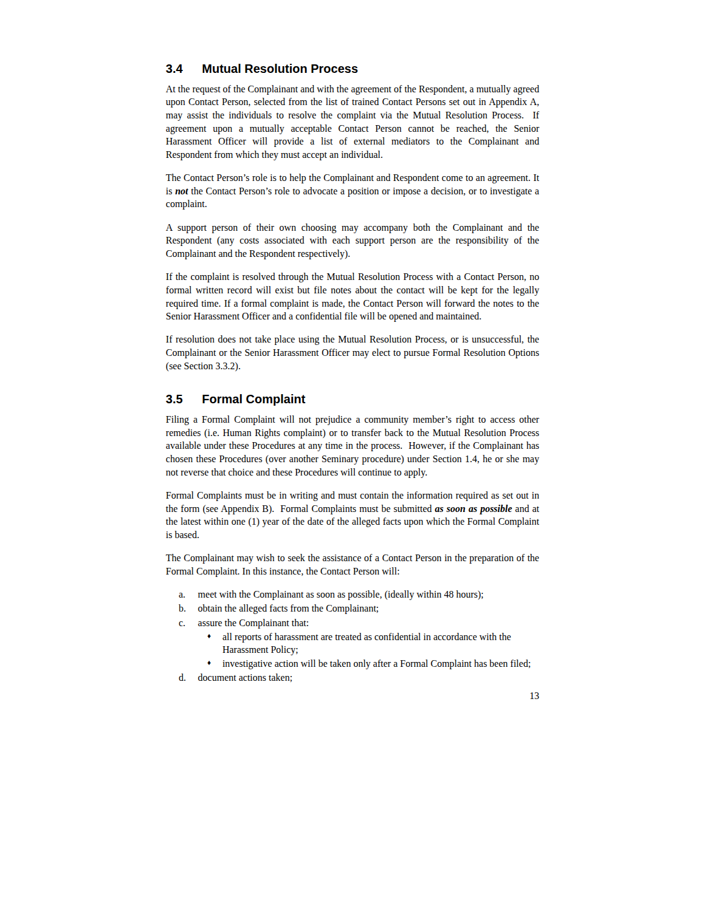3.4 Mutual Resolution Process
At the request of the Complainant and with the agreement of the Respondent, a mutually agreed upon Contact Person, selected from the list of trained Contact Persons set out in Appendix A, may assist the individuals to resolve the complaint via the Mutual Resolution Process. If agreement upon a mutually acceptable Contact Person cannot be reached, the Senior Harassment Officer will provide a list of external mediators to the Complainant and Respondent from which they must accept an individual.
The Contact Person’s role is to help the Complainant and Respondent come to an agreement. It is not the Contact Person’s role to advocate a position or impose a decision, or to investigate a complaint.
A support person of their own choosing may accompany both the Complainant and the Respondent (any costs associated with each support person are the responsibility of the Complainant and the Respondent respectively).
If the complaint is resolved through the Mutual Resolution Process with a Contact Person, no formal written record will exist but file notes about the contact will be kept for the legally required time. If a formal complaint is made, the Contact Person will forward the notes to the Senior Harassment Officer and a confidential file will be opened and maintained.
If resolution does not take place using the Mutual Resolution Process, or is unsuccessful, the Complainant or the Senior Harassment Officer may elect to pursue Formal Resolution Options (see Section 3.3.2).
3.5 Formal Complaint
Filing a Formal Complaint will not prejudice a community member’s right to access other remedies (i.e. Human Rights complaint) or to transfer back to the Mutual Resolution Process available under these Procedures at any time in the process. However, if the Complainant has chosen these Procedures (over another Seminary procedure) under Section 1.4, he or she may not reverse that choice and these Procedures will continue to apply.
Formal Complaints must be in writing and must contain the information required as set out in the form (see Appendix B). Formal Complaints must be submitted as soon as possible and at the latest within one (1) year of the date of the alleged facts upon which the Formal Complaint is based.
The Complainant may wish to seek the assistance of a Contact Person in the preparation of the Formal Complaint. In this instance, the Contact Person will:
a. meet with the Complainant as soon as possible, (ideally within 48 hours);
b. obtain the alleged facts from the Complainant;
c. assure the Complainant that:
all reports of harassment are treated as confidential in accordance with the Harassment Policy;
investigative action will be taken only after a Formal Complaint has been filed;
d. document actions taken;
13